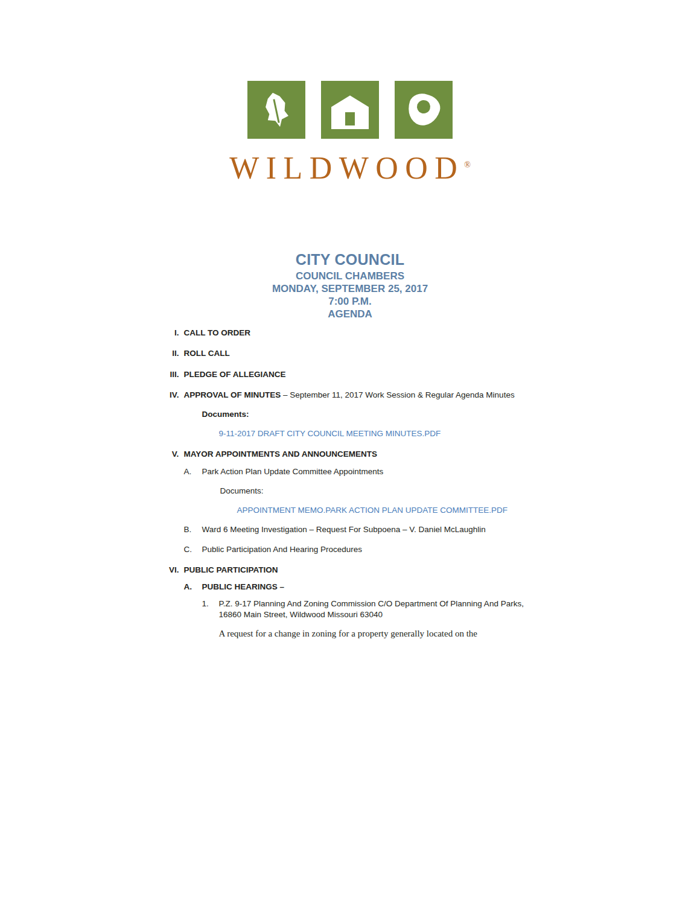WILDWOOD®
CITY COUNCIL
COUNCIL CHAMBERS
MONDAY, SEPTEMBER 25, 2017
7:00 P.M.
AGENDA
I. CALL TO ORDER
II. ROLL CALL
III. PLEDGE OF ALLEGIANCE
IV. APPROVAL OF MINUTES – September 11, 2017 Work Session & Regular Agenda Minutes
Documents:
9-11-2017 DRAFT CITY COUNCIL MEETING MINUTES.PDF
V. MAYOR APPOINTMENTS AND ANNOUNCEMENTS
A. Park Action Plan Update Committee Appointments
Documents:
APPOINTMENT MEMO.PARK ACTION PLAN UPDATE COMMITTEE.PDF
B. Ward 6 Meeting Investigation – Request For Subpoena – V. Daniel McLaughlin
C. Public Participation And Hearing Procedures
VI. PUBLIC PARTICIPATION
A. PUBLIC HEARINGS –
1. P.Z. 9-17 Planning And Zoning Commission C/O Department Of Planning And Parks, 16860 Main Street, Wildwood Missouri 63040
A request for a change in zoning for a property generally located on the